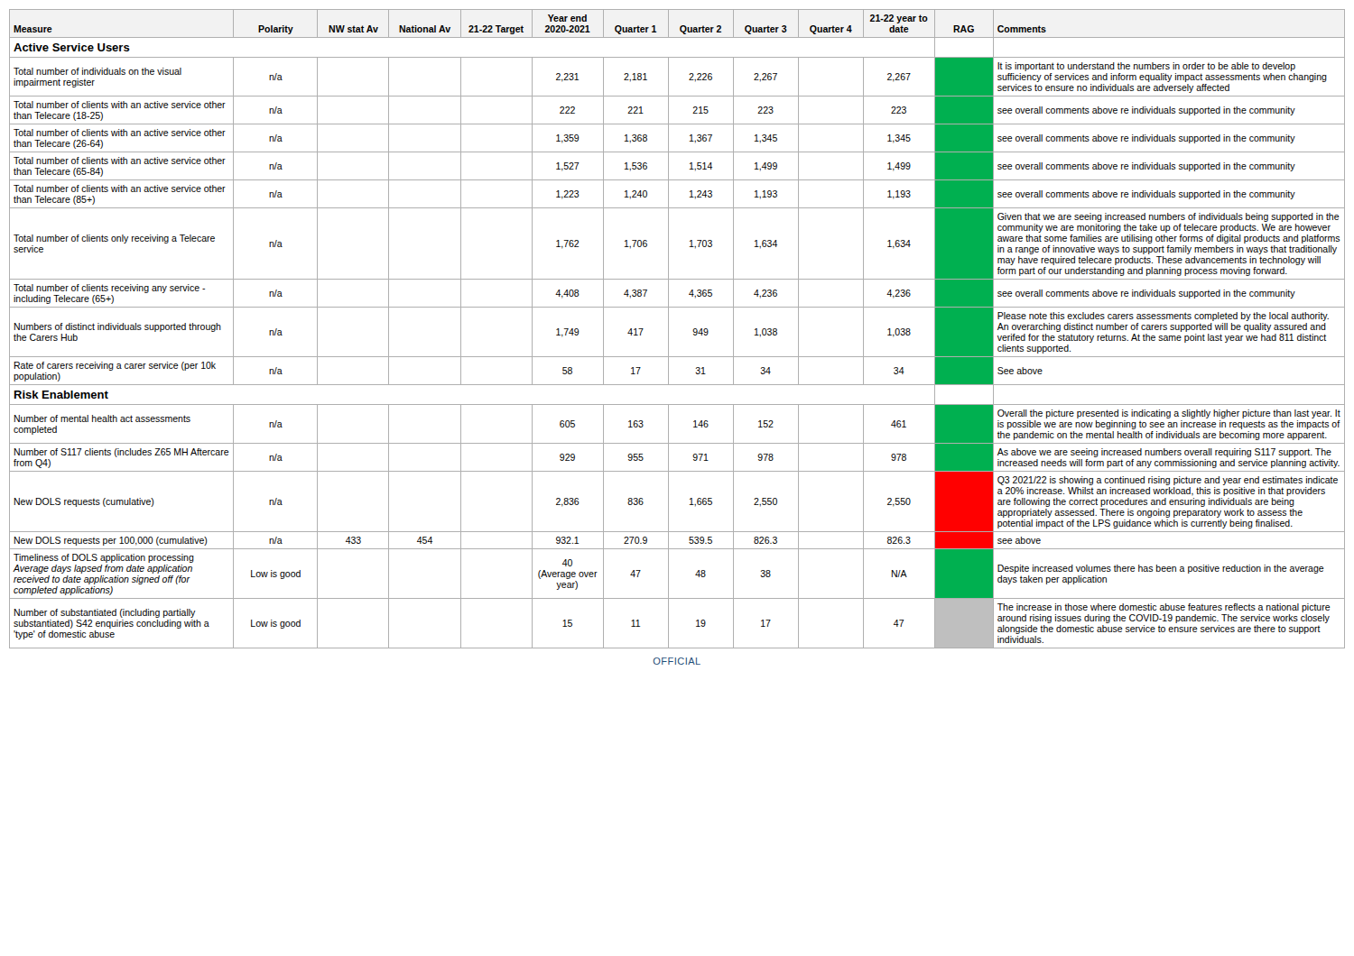| Measure | Polarity | NW stat Av | National Av | 21-22 Target | Year end 2020-2021 | Quarter 1 | Quarter 2 | Quarter 3 | Quarter 4 | 21-22 year to date | RAG | Comments |
| --- | --- | --- | --- | --- | --- | --- | --- | --- | --- | --- | --- | --- |
| Active Service Users | | |
| Total number of individuals on the visual impairment register | n/a | | | | 2,231 | 2,181 | 2,226 | 2,267 | | 2,267 | | It is important to understand the numbers in order to be able to develop sufficiency of services and inform equality impact assessments when changing services to ensure no individuals are adversely affected |
| Total number of clients with an active service other than Telecare (18-25) | n/a | | | | 222 | 221 | 215 | 223 | | 223 | | see overall comments above re individuals supported in the community |
| Total number of clients with an active service other than Telecare (26-64) | n/a | | | | 1,359 | 1,368 | 1,367 | 1,345 | | 1,345 | | see overall comments above re individuals supported in the community |
| Total number of clients with an active service other than Telecare (65-84) | n/a | | | | 1,527 | 1,536 | 1,514 | 1,499 | | 1,499 | | see overall comments above re individuals supported in the community |
| Total number of clients with an active service other than Telecare (85+) | n/a | | | | 1,223 | 1,240 | 1,243 | 1,193 | | 1,193 | | see overall comments above re individuals supported in the community |
| Total number of clients only receiving a Telecare service | n/a | | | | 1,762 | 1,706 | 1,703 | 1,634 | | 1,634 | | Given that we are seeing increased numbers of individuals being supported in the community we are monitoring the take up of telecare products. We are however aware that some families are utilising other forms of digital products and platforms in a range of innovative ways to support family members in ways that traditionally may have required telecare products. These advancements in technology will form part of our understanding and planning process moving forward. |
| Total number of clients receiving any service - including Telecare (65+) | n/a | | | | 4,408 | 4,387 | 4,365 | 4,236 | | 4,236 | | see overall comments above re individuals supported in the community |
| Numbers of distinct individuals supported through the Carers Hub | n/a | | | | 1,749 | 417 | 949 | 1,038 | | 1,038 | | Please note this excludes carers assessments completed by the local authority. An overarching distinct number of carers supported will be quality assured and verifed for the statutory returns. At the same point last year we had 811 distinct clients supported. |
| Rate of carers receiving a carer service (per 10k population) | n/a | | | | 58 | 17 | 31 | 34 | | 34 | | See above |
| Risk Enablement | | |
| Number of mental health act assessments completed | n/a | | | | 605 | 163 | 146 | 152 | | 461 | | Overall the picture presented is indicating a slightly higher picture than last year. It is possible we are now beginning to see an increase in requests as the impacts of the pandemic on the mental health of individuals are becoming more apparent. |
| Number of S117 clients (includes Z65 MH Aftercare from Q4) | n/a | | | | 929 | 955 | 971 | 978 | | 978 | | As above we are seeing increased numbers overall requiring S117 support. The increased needs will form part of any commissioning and service planning activity. |
| New DOLS requests (cumulative) | n/a | | | | 2,836 | 836 | 1,665 | 2,550 | | 2,550 | | Q3 2021/22 is showing a continued rising picture and year end estimates indicate a 20% increase. Whilst an increased workload, this is positive in that providers are following the correct procedures and ensuring individuals are being appropriately assessed. There is ongoing preparatory work to assess the potential impact of the LPS guidance which is currently being finalised. |
| New DOLS requests per 100,000 (cumulative) | n/a | 433 | 454 | | 932.1 | 270.9 | 539.5 | 826.3 | | 826.3 | | see above |
| Timeliness of DOLS application processing Average days lapsed from date application received to date application signed off (for completed applications) | Low is good | | | | 40 (Average over year) | 47 | 48 | 38 | | N/A | | Despite increased volumes there has been a positive reduction in the average days taken per application |
| Number of substantiated (including partially substantiated) S42 enquiries concluding with a 'type' of domestic abuse | Low is good | | | | 15 | 11 | 19 | 17 | | 47 | | The increase in those where domestic abuse features reflects a national picture around rising issues during the COVID-19 pandemic. The service works closely alongside the domestic abuse service to ensure services are there to support individuals. |
OFFICIAL